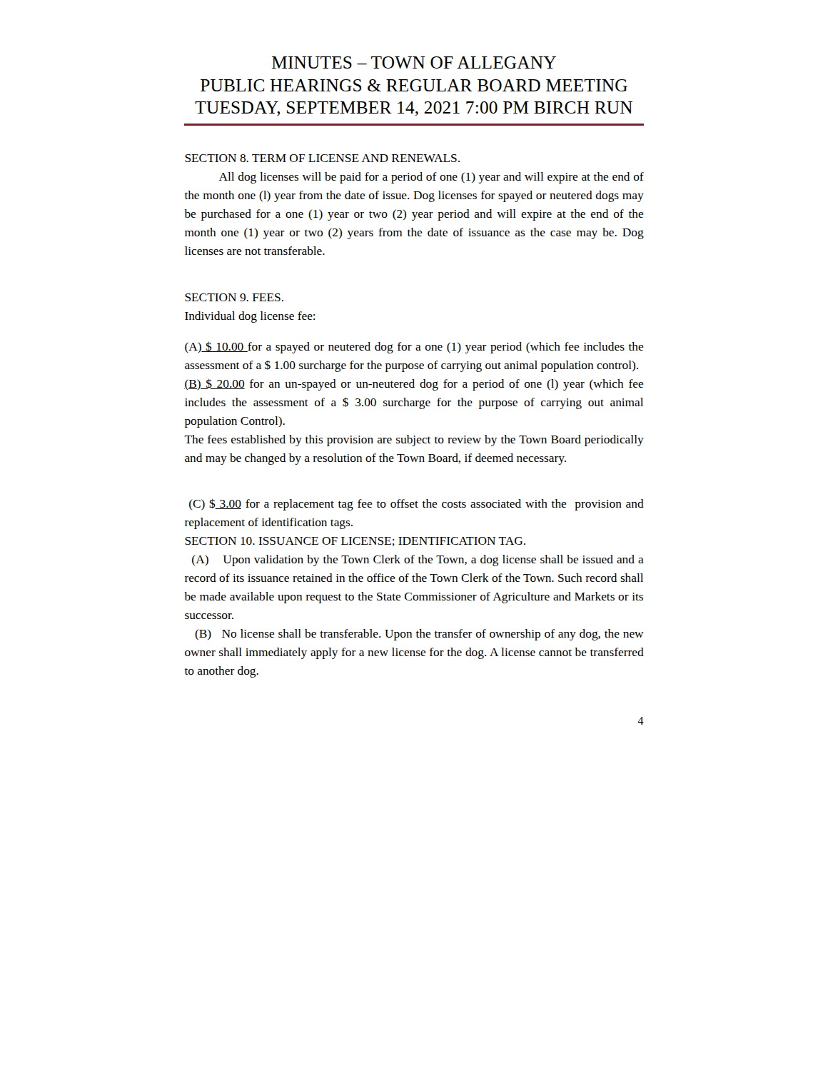MINUTES – TOWN OF ALLEGANY
PUBLIC HEARINGS & REGULAR BOARD MEETING
TUESDAY, SEPTEMBER 14, 2021 7:00 PM BIRCH RUN
SECTION 8. TERM OF LICENSE AND RENEWALS.
All dog licenses will be paid for a period of one (1) year and will expire at the end of the month one (l) year from the date of issue. Dog licenses for spayed or neutered dogs may be purchased for a one (1) year or two (2) year period and will expire at the end of the month one (1) year or two (2) years from the date of issuance as the case may be. Dog licenses are not transferable.
SECTION 9. FEES.
Individual dog license fee:
(A) $ 10.00 for a spayed or neutered dog for a one (1) year period (which fee includes the assessment of a $ 1.00 surcharge for the purpose of carrying out animal population control).
(B) $ 20.00 for an un-spayed or un-neutered dog for a period of one (l) year (which fee includes the assessment of a $ 3.00 surcharge for the purpose of carrying out animal population Control).
The fees established by this provision are subject to review by the Town Board periodically and may be changed by a resolution of the Town Board, if deemed necessary.
(C) $ 3.00 for a replacement tag fee to offset the costs associated with the provision and replacement of identification tags.
SECTION 10. ISSUANCE OF LICENSE; IDENTIFICATION TAG.
(A) Upon validation by the Town Clerk of the Town, a dog license shall be issued and a record of its issuance retained in the office of the Town Clerk of the Town. Such record shall be made available upon request to the State Commissioner of Agriculture and Markets or its successor.
(B) No license shall be transferable. Upon the transfer of ownership of any dog, the new owner shall immediately apply for a new license for the dog. A license cannot be transferred to another dog.
4